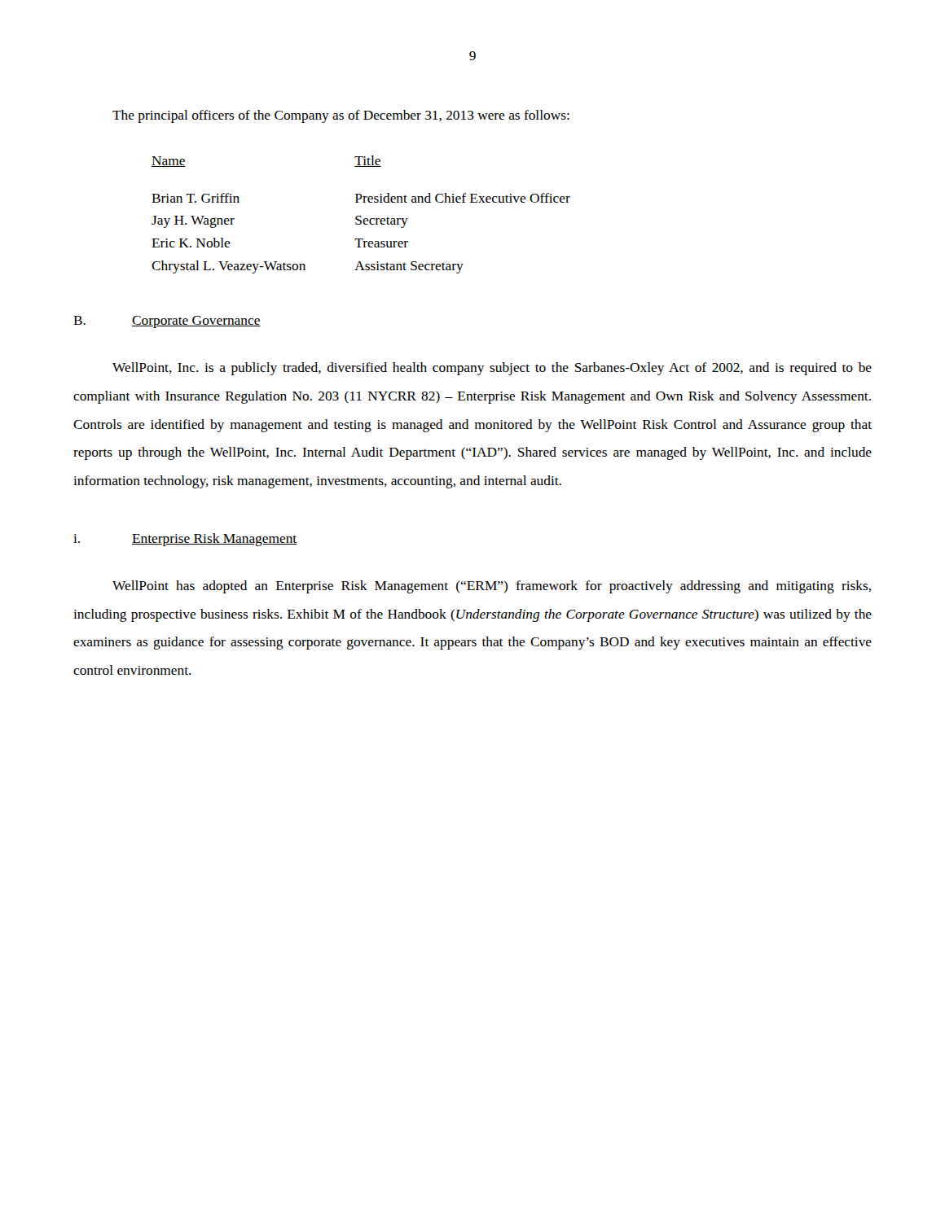9
The principal officers of the Company as of December 31, 2013 were as follows:
| Name | Title |
| --- | --- |
| Brian T. Griffin | President and Chief Executive Officer |
| Jay H. Wagner | Secretary |
| Eric K. Noble | Treasurer |
| Chrystal L. Veazey-Watson | Assistant Secretary |
B. Corporate Governance
WellPoint, Inc. is a publicly traded, diversified health company subject to the Sarbanes-Oxley Act of 2002, and is required to be compliant with Insurance Regulation No. 203 (11 NYCRR 82) – Enterprise Risk Management and Own Risk and Solvency Assessment. Controls are identified by management and testing is managed and monitored by the WellPoint Risk Control and Assurance group that reports up through the WellPoint, Inc. Internal Audit Department (“IAD”). Shared services are managed by WellPoint, Inc. and include information technology, risk management, investments, accounting, and internal audit.
i. Enterprise Risk Management
WellPoint has adopted an Enterprise Risk Management (“ERM”) framework for proactively addressing and mitigating risks, including prospective business risks. Exhibit M of the Handbook (Understanding the Corporate Governance Structure) was utilized by the examiners as guidance for assessing corporate governance. It appears that the Company’s BOD and key executives maintain an effective control environment.